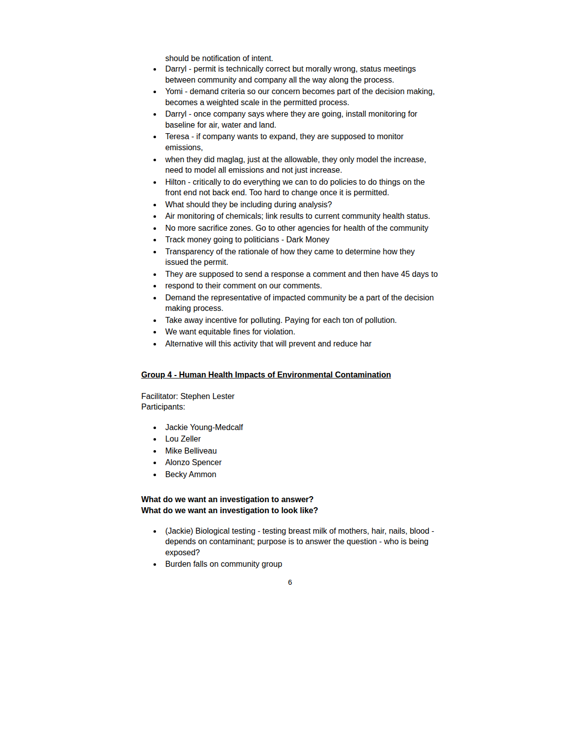should be notification of intent.
Darryl - permit is technically correct but morally wrong, status meetings between community and company all the way along the process.
Yomi - demand criteria so our concern becomes part of the decision making, becomes a weighted scale in the permitted process.
Darryl - once company says where they are going, install monitoring for baseline for air, water and land.
Teresa - if company wants to expand, they are supposed to monitor emissions,
when they did maglag, just at the allowable, they only model the increase, need to model all emissions and not just increase.
Hilton - critically to do everything we can to do policies to do things on the front end not back end. Too hard to change once it is permitted.
What should they be including during analysis?
Air monitoring of chemicals; link results to current community health status.
No more sacrifice zones. Go to other agencies for health of the community
Track money going to politicians - Dark Money
Transparency of the rationale of how they came to determine how they issued the permit.
They are supposed to send a response a comment and then have 45 days to
respond to their comment on our comments.
Demand the representative of impacted community be a part of the decision making process.
Take away incentive for polluting. Paying for each ton of pollution.
We want equitable fines for violation.
Alternative will this activity that will prevent and reduce har
Group 4 - Human Health Impacts of Environmental Contamination
Facilitator: Stephen Lester
Participants:
Jackie Young-Medcalf
Lou Zeller
Mike Belliveau
Alonzo Spencer
Becky Ammon
What do we want an investigation to answer?
What do we want an investigation to look like?
(Jackie) Biological testing - testing breast milk of mothers, hair, nails, blood - depends on contaminant; purpose is to answer the question - who is being exposed?
Burden falls on community group
6